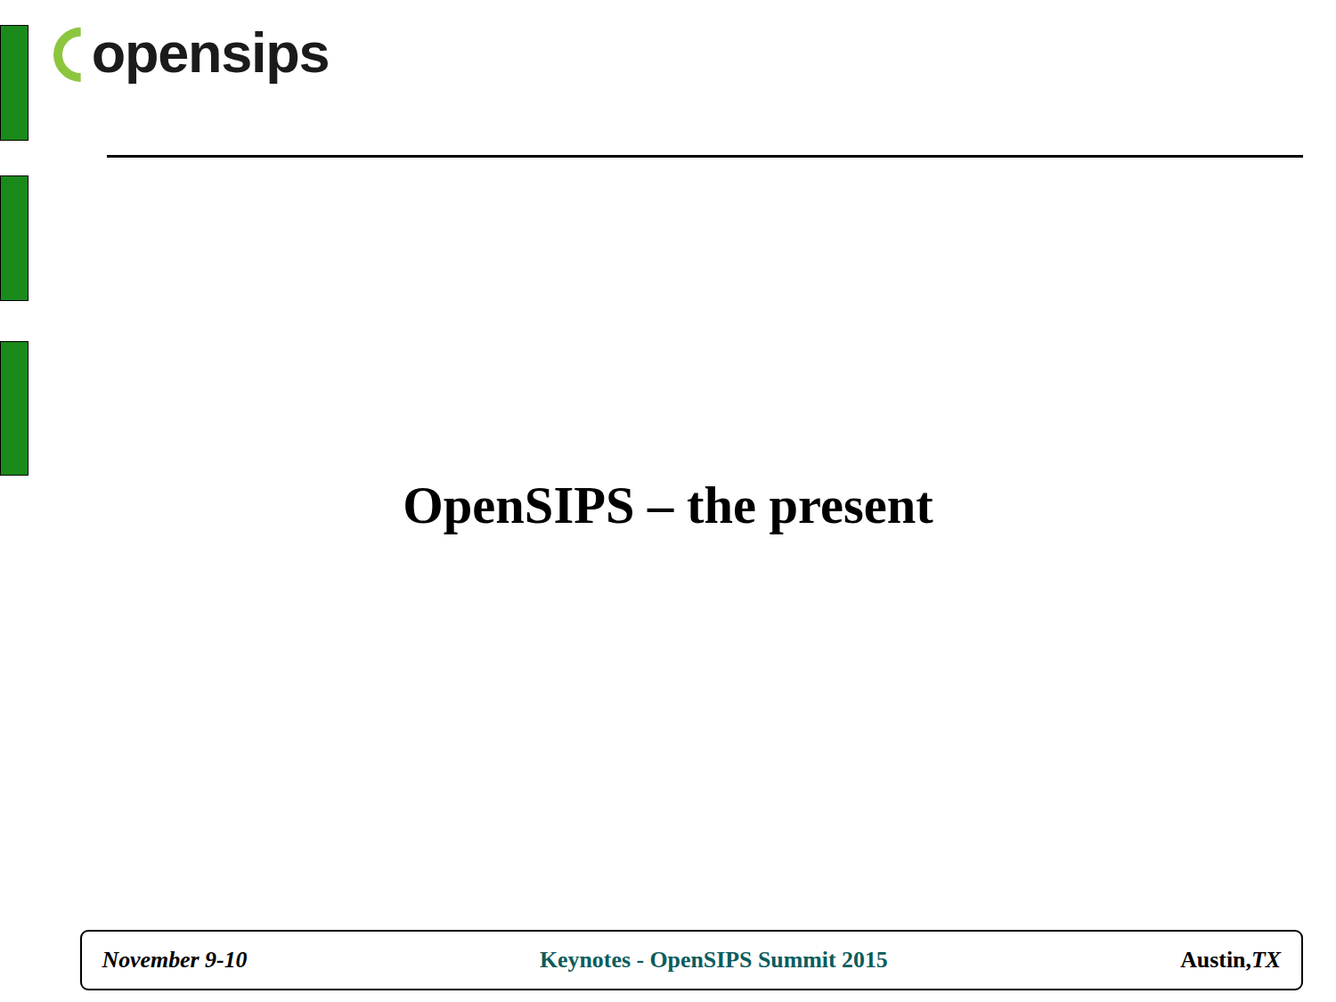opensips
OpenSIPS – the present
November 9-10 Keynotes - OpenSIPS Summit 2015 Austin,TX